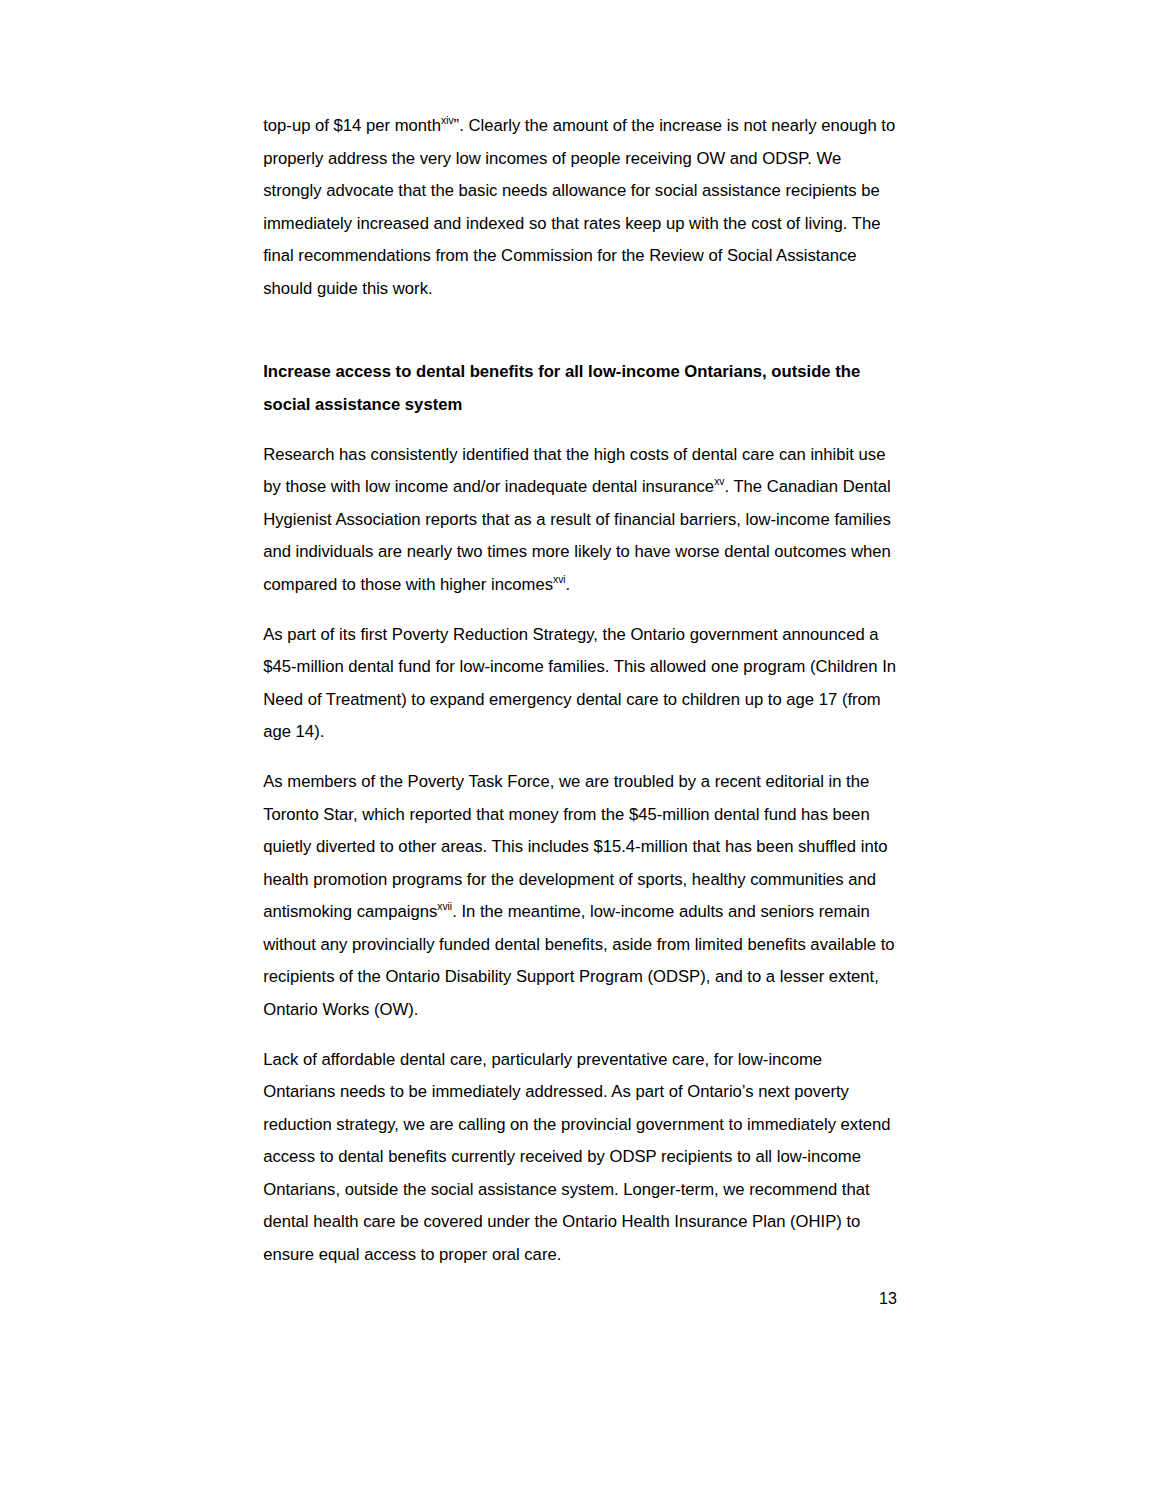top-up of $14 per monthxiv”. Clearly the amount of the increase is not nearly enough to properly address the very low incomes of people receiving OW and ODSP. We strongly advocate that the basic needs allowance for social assistance recipients be immediately increased and indexed so that rates keep up with the cost of living. The final recommendations from the Commission for the Review of Social Assistance should guide this work.
Increase access to dental benefits for all low-income Ontarians, outside the social assistance system
Research has consistently identified that the high costs of dental care can inhibit use by those with low income and/or inadequate dental insurancexv. The Canadian Dental Hygienist Association reports that as a result of financial barriers, low-income families and individuals are nearly two times more likely to have worse dental outcomes when compared to those with higher incomesxvi.
As part of its first Poverty Reduction Strategy, the Ontario government announced a $45-million dental fund for low-income families. This allowed one program (Children In Need of Treatment) to expand emergency dental care to children up to age 17 (from age 14).
As members of the Poverty Task Force, we are troubled by a recent editorial in the Toronto Star, which reported that money from the $45-million dental fund has been quietly diverted to other areas. This includes $15.4-million that has been shuffled into health promotion programs for the development of sports, healthy communities and antismoking campaignsxvii. In the meantime, low-income adults and seniors remain without any provincially funded dental benefits, aside from limited benefits available to recipients of the Ontario Disability Support Program (ODSP), and to a lesser extent, Ontario Works (OW).
Lack of affordable dental care, particularly preventative care, for low-income Ontarians needs to be immediately addressed. As part of Ontario’s next poverty reduction strategy, we are calling on the provincial government to immediately extend access to dental benefits currently received by ODSP recipients to all low-income Ontarians, outside the social assistance system. Longer-term, we recommend that dental health care be covered under the Ontario Health Insurance Plan (OHIP) to ensure equal access to proper oral care.
13